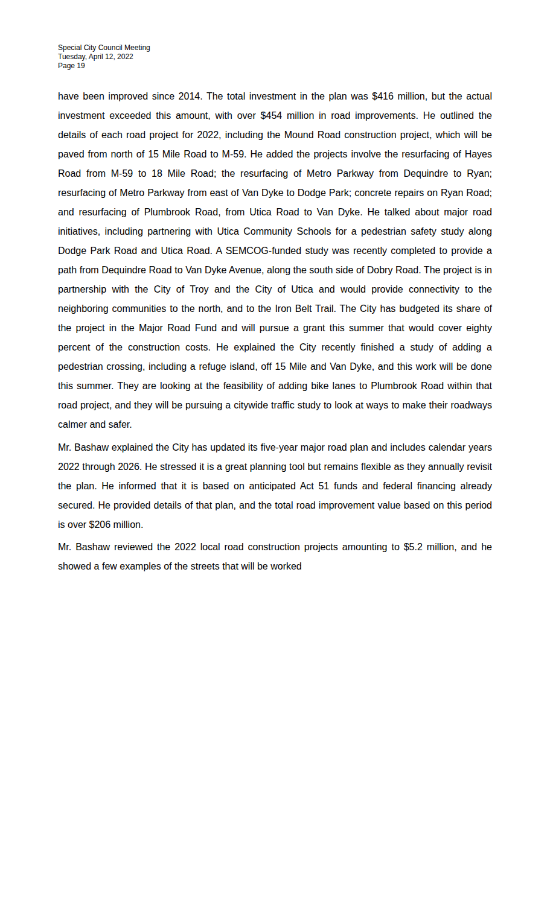Special City Council Meeting
Tuesday, April 12, 2022
Page 19
have been improved since 2014. The total investment in the plan was $416 million, but the actual investment exceeded this amount, with over $454 million in road improvements. He outlined the details of each road project for 2022, including the Mound Road construction project, which will be paved from north of 15 Mile Road to M-59. He added the projects involve the resurfacing of Hayes Road from M-59 to 18 Mile Road; the resurfacing of Metro Parkway from Dequindre to Ryan; resurfacing of Metro Parkway from east of Van Dyke to Dodge Park; concrete repairs on Ryan Road; and resurfacing of Plumbrook Road, from Utica Road to Van Dyke. He talked about major road initiatives, including partnering with Utica Community Schools for a pedestrian safety study along Dodge Park Road and Utica Road. A SEMCOG-funded study was recently completed to provide a path from Dequindre Road to Van Dyke Avenue, along the south side of Dobry Road. The project is in partnership with the City of Troy and the City of Utica and would provide connectivity to the neighboring communities to the north, and to the Iron Belt Trail. The City has budgeted its share of the project in the Major Road Fund and will pursue a grant this summer that would cover eighty percent of the construction costs. He explained the City recently finished a study of adding a pedestrian crossing, including a refuge island, off 15 Mile and Van Dyke, and this work will be done this summer. They are looking at the feasibility of adding bike lanes to Plumbrook Road within that road project, and they will be pursuing a citywide traffic study to look at ways to make their roadways calmer and safer.
Mr. Bashaw explained the City has updated its five-year major road plan and includes calendar years 2022 through 2026. He stressed it is a great planning tool but remains flexible as they annually revisit the plan. He informed that it is based on anticipated Act 51 funds and federal financing already secured. He provided details of that plan, and the total road improvement value based on this period is over $206 million.
Mr. Bashaw reviewed the 2022 local road construction projects amounting to $5.2 million, and he showed a few examples of the streets that will be worked